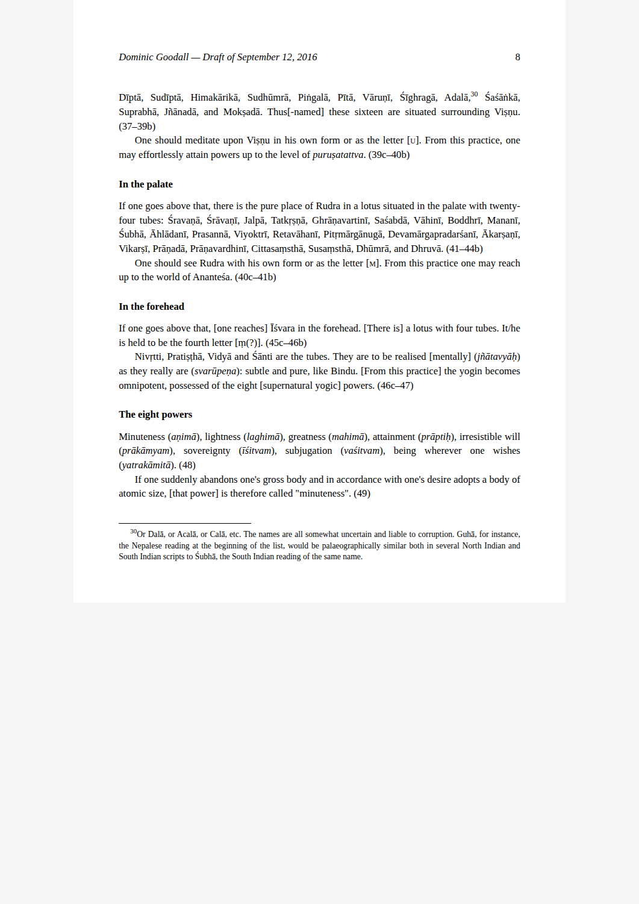Dominic Goodall — Draft of September 12, 2016 8
Dīptā, Sudīptā, Himakārikā, Sudhūmrā, Piṅgalā, Pītā, Vāruṇī, Śīghragā, Adalā,30 Śaśāṅkā, Suprabhā, Jñānadā, and Mokṣadā. Thus[-named] these sixteen are situated surrounding Viṣṇu. (37–39b)
One should meditate upon Viṣṇu in his own form or as the letter [u]. From this practice, one may effortlessly attain powers up to the level of puruṣatattva. (39c–40b)
In the palate
If one goes above that, there is the pure place of Rudra in a lotus situated in the palate with twenty-four tubes: Śravaṇā, Śrāvaṇī, Jalpā, Tatkṛṣṇā, Ghrāṇavartinī, Saśabdā, Vāhinī, Boddhrī, Mananī, Śubhā, Āhlādanī, Prasannā, Viyoktrī, Retavāhanī, Pitṛmārgānugā, Devamārgapradarśanī, Ākarṣaṇī, Vikarṣī, Prāṇadā, Prāṇavardhinī, Cittasaṃsthā, Susaṃsthā, Dhūmrā, and Dhruvā. (41–44b)
One should see Rudra with his own form or as the letter [m]. From this practice one may reach up to the world of Ananteśa. (40c–41b)
In the forehead
If one goes above that, [one reaches] Īśvara in the forehead. [There is] a lotus with four tubes. It/he is held to be the fourth letter [ṃ(?)]. (45c–46b)
Nivṛtti, Pratiṣṭhā, Vidyā and Śānti are the tubes. They are to be realised [mentally] (jñātavyāḥ) as they really are (svarūpeṇa): subtle and pure, like Bindu. [From this practice] the yogin becomes omnipotent, possessed of the eight [supernatural yogic] powers. (46c–47)
The eight powers
Minuteness (aṇimā), lightness (laghimā), greatness (mahimā), attainment (prāptiḥ), irresistible will (prākāmyam), sovereignty (īśitvam), subjugation (vaśitvam), being wherever one wishes (yatrakāmitā). (48)
If one suddenly abandons one's gross body and in accordance with one's desire adopts a body of atomic size, [that power] is therefore called "minuteness". (49)
30Or Dalā, or Acalā, or Calā, etc. The names are all somewhat uncertain and liable to corruption. Guhā, for instance, the Nepalese reading at the beginning of the list, would be palaeographically similar both in several North Indian and South Indian scripts to Śubhā, the South Indian reading of the same name.